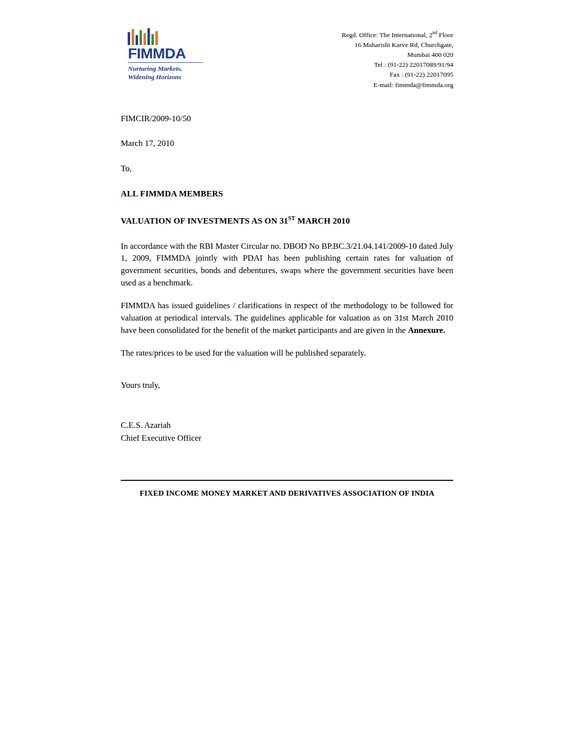FIMMDA
Nurturing Markets,
Widening Horizons
Regd. Office: The International, 2nd Floor
16 Maharishi Karve Rd, Churchgate,
Mumbai 400 020
Tel : (91-22) 22017089/91/94
Fax : (91-22) 22017095
E-mail: fimmda@fimmda.org
FIMCIR/2009-10/50
March 17, 2010
To,
ALL FIMMDA MEMBERS
VALUATION OF INVESTMENTS AS ON 31ST MARCH 2010
In accordance with the RBI Master Circular no. DBOD No BP.BC.3/21.04.141/2009-10 dated July 1, 2009, FIMMDA jointly with PDAI has been publishing certain rates for valuation of government securities, bonds and debentures, swaps where the government securities have been used as a benchmark.
FIMMDA has issued guidelines / clarifications in respect of the methodology to be followed for valuation at periodical intervals. The guidelines applicable for valuation as on 31st March 2010 have been consolidated for the benefit of the market participants and are given in the Annexure.
The rates/prices to be used for the valuation will be published separately.
Yours truly,
C.E.S. Azariah
Chief Executive Officer
FIXED INCOME MONEY MARKET AND DERIVATIVES ASSOCIATION OF INDIA